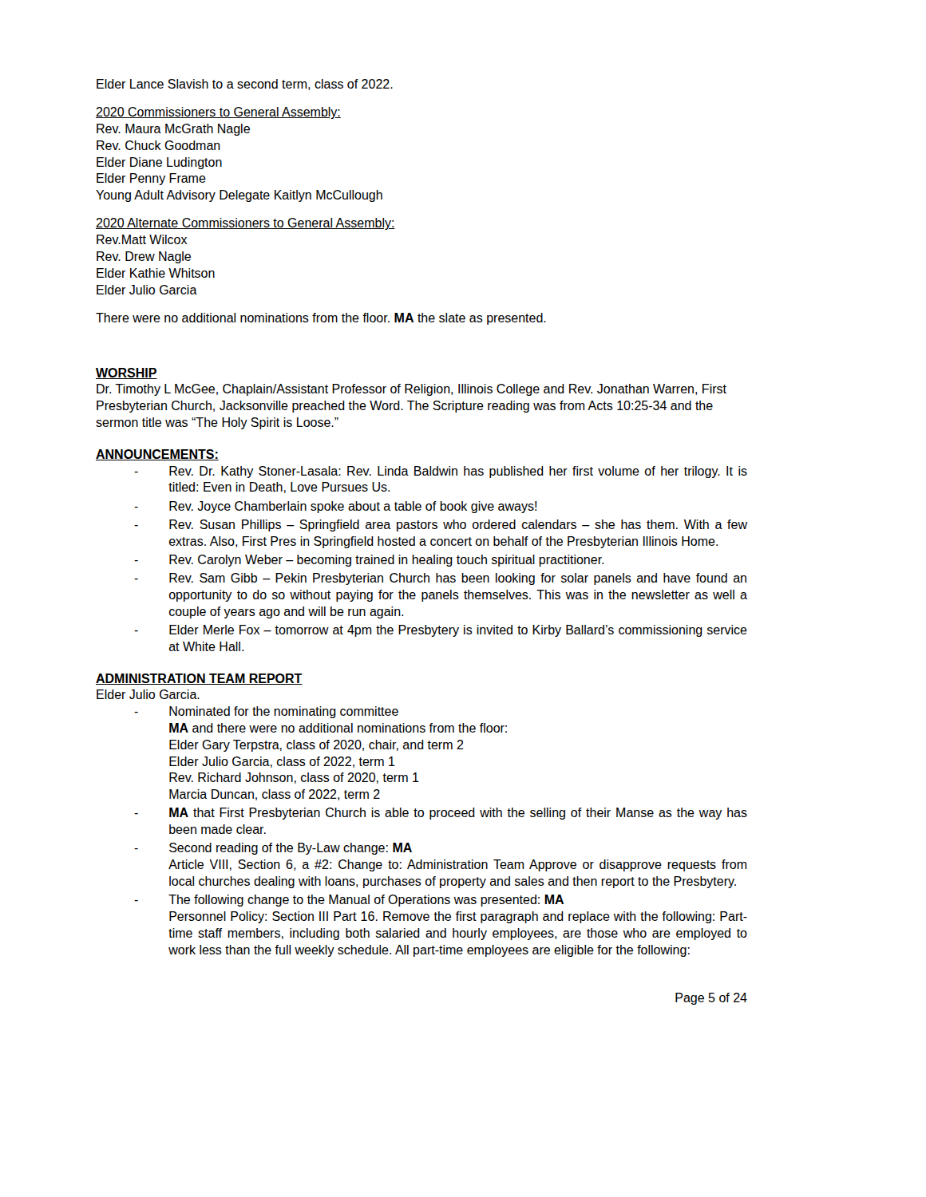Elder Lance Slavish to a second term, class of 2022.
2020 Commissioners to General Assembly:
Rev. Maura McGrath Nagle
Rev. Chuck Goodman
Elder Diane Ludington
Elder Penny Frame
Young Adult Advisory Delegate Kaitlyn McCullough
2020 Alternate Commissioners to General Assembly:
Rev.Matt Wilcox
Rev. Drew Nagle
Elder Kathie Whitson
Elder Julio Garcia
There were no additional nominations from the floor. MA the slate as presented.
WORSHIP
Dr. Timothy L McGee, Chaplain/Assistant Professor of Religion, Illinois College and Rev. Jonathan Warren, First Presbyterian Church, Jacksonville preached the Word. The Scripture reading was from Acts 10:25-34 and the sermon title was “The Holy Spirit is Loose.”
ANNOUNCEMENTS:
Rev. Dr. Kathy Stoner-Lasala: Rev. Linda Baldwin has published her first volume of her trilogy. It is titled: Even in Death, Love Pursues Us.
Rev. Joyce Chamberlain spoke about a table of book give aways!
Rev. Susan Phillips – Springfield area pastors who ordered calendars – she has them. With a few extras. Also, First Pres in Springfield hosted a concert on behalf of the Presbyterian Illinois Home.
Rev. Carolyn Weber – becoming trained in healing touch spiritual practitioner.
Rev. Sam Gibb – Pekin Presbyterian Church has been looking for solar panels and have found an opportunity to do so without paying for the panels themselves. This was in the newsletter as well a couple of years ago and will be run again.
Elder Merle Fox – tomorrow at 4pm the Presbytery is invited to Kirby Ballard’s commissioning service at White Hall.
ADMINISTRATION TEAM REPORT
Elder Julio Garcia.
Nominated for the nominating committee
MA and there were no additional nominations from the floor:
Elder Gary Terpstra, class of 2020, chair, and term 2
Elder Julio Garcia, class of 2022, term 1
Rev. Richard Johnson, class of 2020, term 1
Marcia Duncan, class of 2022, term 2
MA that First Presbyterian Church is able to proceed with the selling of their Manse as the way has been made clear.
Second reading of the By-Law change: MA
Article VIII, Section 6, a #2: Change to: Administration Team Approve or disapprove requests from local churches dealing with loans, purchases of property and sales and then report to the Presbytery.
The following change to the Manual of Operations was presented: MA
Personnel Policy: Section III Part 16. Remove the first paragraph and replace with the following: Part-time staff members, including both salaried and hourly employees, are those who are employed to work less than the full weekly schedule. All part-time employees are eligible for the following:
Page 5 of 24